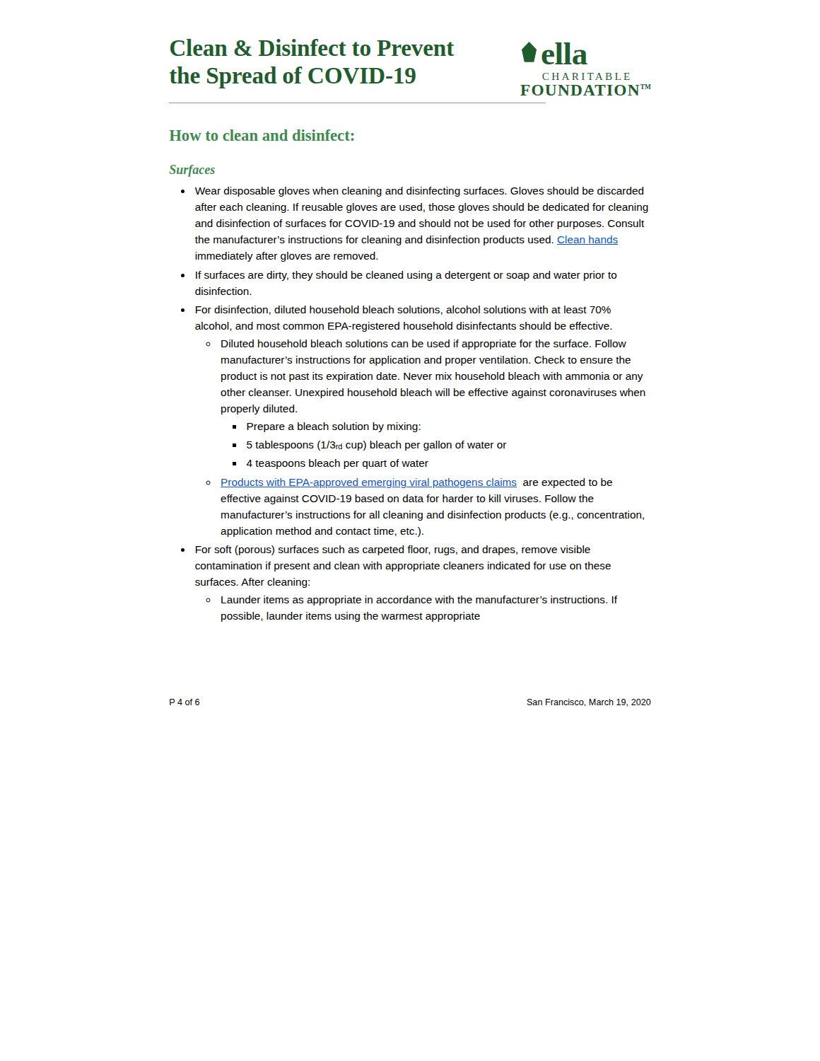Clean & Disinfect to Prevent
the Spread of COVID-19
ella CHARITABLE FOUNDATIONTM
How to clean and disinfect:
Surfaces
Wear disposable gloves when cleaning and disinfecting surfaces. Gloves should be discarded after each cleaning. If reusable gloves are used, those gloves should be dedicated for cleaning and disinfection of surfaces for COVID-19 and should not be used for other purposes. Consult the manufacturer’s instructions for cleaning and disinfection products used. Clean hands immediately after gloves are removed.
If surfaces are dirty, they should be cleaned using a detergent or soap and water prior to disinfection.
For disinfection, diluted household bleach solutions, alcohol solutions with at least 70% alcohol, and most common EPA-registered household disinfectants should be effective.
Diluted household bleach solutions can be used if appropriate for the surface. Follow manufacturer’s instructions for application and proper ventilation. Check to ensure the product is not past its expiration date. Never mix household bleach with ammonia or any other cleanser. Unexpired household bleach will be effective against coronaviruses when properly diluted.
Prepare a bleach solution by mixing:
5 tablespoons (1/3rd cup) bleach per gallon of water or
4 teaspoons bleach per quart of water
Products with EPA-approved emerging viral pathogens claims are expected to be effective against COVID-19 based on data for harder to kill viruses. Follow the manufacturer’s instructions for all cleaning and disinfection products (e.g., concentration, application method and contact time, etc.).
For soft (porous) surfaces such as carpeted floor, rugs, and drapes, remove visible contamination if present and clean with appropriate cleaners indicated for use on these surfaces. After cleaning:
Launder items as appropriate in accordance with the manufacturer’s instructions. If possible, launder items using the warmest appropriate
P 4 of 6 San Francisco, March 19, 2020